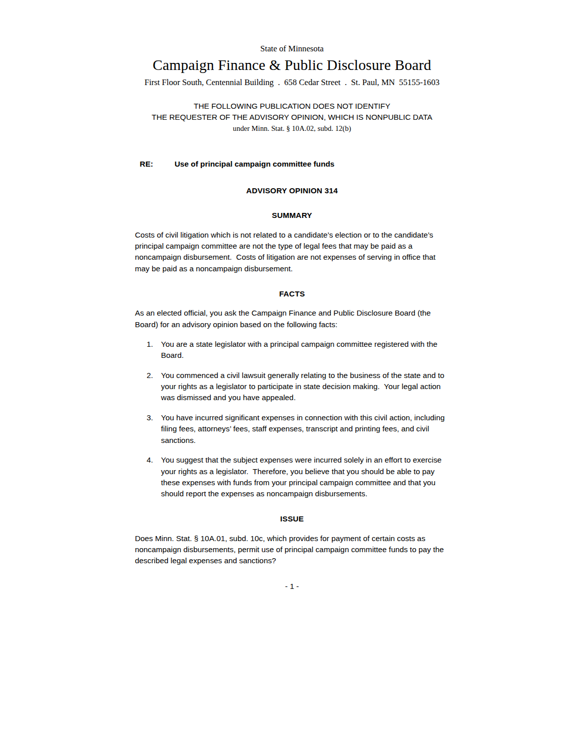State of Minnesota
Campaign Finance & Public Disclosure Board
First Floor South, Centennial Building . 658 Cedar Street . St. Paul, MN 55155-1603
THE FOLLOWING PUBLICATION DOES NOT IDENTIFY
THE REQUESTER OF THE ADVISORY OPINION, WHICH IS NONPUBLIC DATA
under Minn. Stat. § 10A.02, subd. 12(b)
RE: Use of principal campaign committee funds
ADVISORY OPINION 314
SUMMARY
Costs of civil litigation which is not related to a candidate’s election or to the candidate’s principal campaign committee are not the type of legal fees that may be paid as a noncampaign disbursement. Costs of litigation are not expenses of serving in office that may be paid as a noncampaign disbursement.
FACTS
As an elected official, you ask the Campaign Finance and Public Disclosure Board (the Board) for an advisory opinion based on the following facts:
You are a state legislator with a principal campaign committee registered with the Board.
You commenced a civil lawsuit generally relating to the business of the state and to your rights as a legislator to participate in state decision making. Your legal action was dismissed and you have appealed.
You have incurred significant expenses in connection with this civil action, including filing fees, attorneys’ fees, staff expenses, transcript and printing fees, and civil sanctions.
You suggest that the subject expenses were incurred solely in an effort to exercise your rights as a legislator. Therefore, you believe that you should be able to pay these expenses with funds from your principal campaign committee and that you should report the expenses as noncampaign disbursements.
ISSUE
Does Minn. Stat. § 10A.01, subd. 10c, which provides for payment of certain costs as noncampaign disbursements, permit use of principal campaign committee funds to pay the described legal expenses and sanctions?
- 1 -